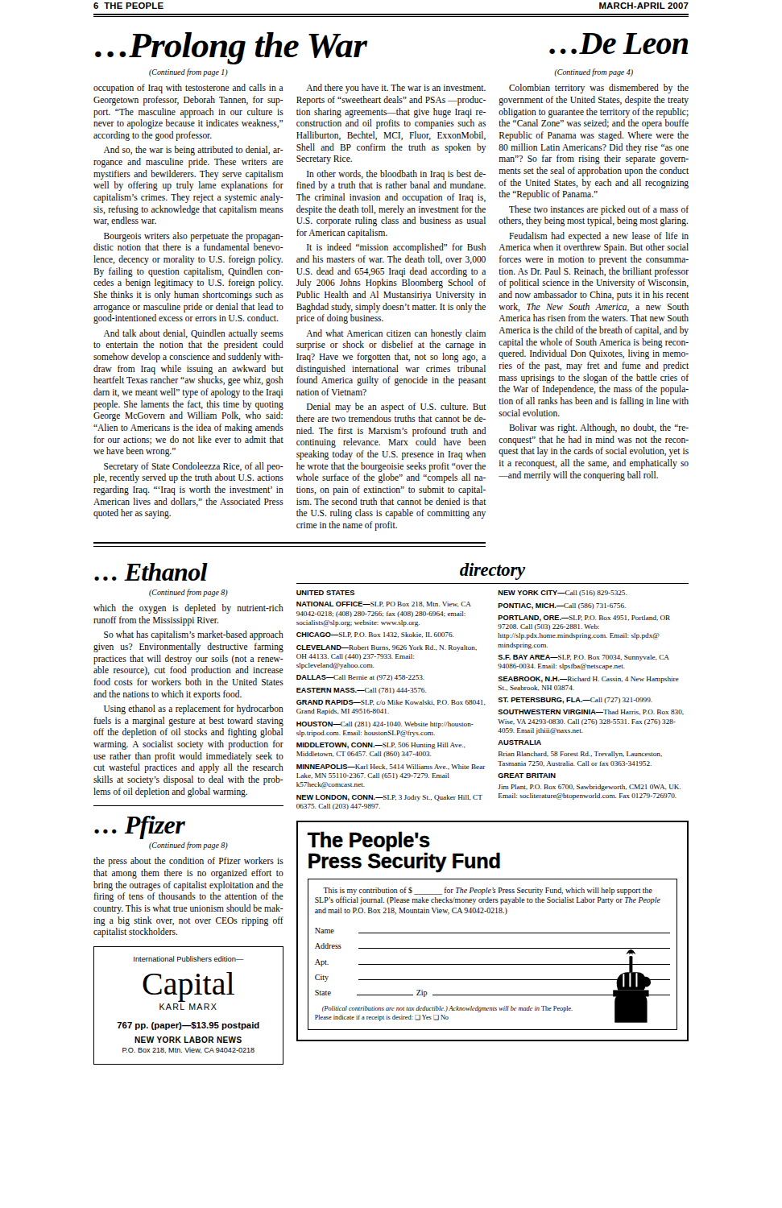6 THE PEOPLE
MARCH-APRIL 2007
…Prolong the War
…De Leon
(Continued from page 1)
(Continued from page 4)
occupation of Iraq with testosterone and calls in a Georgetown professor, Deborah Tannen, for support. “The masculine approach in our culture is never to apologize because it indicates weakness,” according to the good professor.
And so, the war is being attributed to denial, arrogance and masculine pride. These writers are mystifiers and bewilderers. They serve capitalism well by offering up truly lame explanations for capitalism’s crimes. They reject a systemic analysis, refusing to acknowledge that capitalism means war, endless war.
Bourgeois writers also perpetuate the propagandistic notion that there is a fundamental benevolence, decency or morality to U.S. foreign policy. By failing to question capitalism, Quindlen concedes a benign legitimacy to U.S. foreign policy. She thinks it is only human shortcomings such as arrogance or masculine pride or denial that lead to good-intentioned excess or errors in U.S. conduct.
And talk about denial, Quindlen actually seems to entertain the notion that the president could somehow develop a conscience and suddenly withdraw from Iraq while issuing an awkward but heartfelt Texas rancher “aw shucks, gee whiz, gosh darn it, we meant well” type of apology to the Iraqi people. She laments the fact, this time by quoting George McGovern and William Polk, who said: “Alien to Americans is the idea of making amends for our actions; we do not like ever to admit that we have been wrong.”
Secretary of State Condoleezza Rice, of all people, recently served up the truth about U.S. actions regarding Iraq. “‘Iraq is worth the investment’ in American lives and dollars,” the Associated Press quoted her as saying.
And there you have it. The war is an investment. Reports of “sweetheart deals” and PSAs —production sharing agreements—that give huge Iraqi reconstruction and oil profits to companies such as Halliburton, Bechtel, MCI, Fluor, ExxonMobil, Shell and BP confirm the truth as spoken by Secretary Rice.
In other words, the bloodbath in Iraq is best defined by a truth that is rather banal and mundane. The criminal invasion and occupation of Iraq is, despite the death toll, merely an investment for the U.S. corporate ruling class and business as usual for American capitalism.
It is indeed “mission accomplished” for Bush and his masters of war. The death toll, over 3,000 U.S. dead and 654,965 Iraqi dead according to a July 2006 Johns Hopkins Bloomberg School of Public Health and Al Mustansiriya University in Baghdad study, simply doesn’t matter. It is only the price of doing business.
And what American citizen can honestly claim surprise or shock or disbelief at the carnage in Iraq? Have we forgotten that, not so long ago, a distinguished international war crimes tribunal found America guilty of genocide in the peasant nation of Vietnam?
Denial may be an aspect of U.S. culture. But there are two tremendous truths that cannot be denied. The first is Marxism’s profound truth and continuing relevance. Marx could have been speaking today of the U.S. presence in Iraq when he wrote that the bourgeoisie seeks profit “over the whole surface of the globe” and “compels all nations, on pain of extinction” to submit to capitalism. The second truth that cannot be denied is that the U.S. ruling class is capable of committing any crime in the name of profit.
Colombian territory was dismembered by the government of the United States, despite the treaty obligation to guarantee the territory of the republic; the “Canal Zone” was seized; and the opera bouffe Republic of Panama was staged. Where were the 80 million Latin Americans? Did they rise “as one man”? So far from rising their separate governments set the seal of approbation upon the conduct of the United States, by each and all recognizing the “Republic of Panama.”
These two instances are picked out of a mass of others, they being most typical, being most glaring.
Feudalism had expected a new lease of life in America when it overthrew Spain. But other social forces were in motion to prevent the consummation. As Dr. Paul S. Reinach, the brilliant professor of political science in the University of Wisconsin, and now ambassador to China, puts it in his recent work, The New South America, a new South America has risen from the waters. That new South America is the child of the breath of capital, and by capital the whole of South America is being reconquered. Individual Don Quixotes, living in memories of the past, may fret and fume and predict mass uprisings to the slogan of the battle cries of the War of Independence, the mass of the population of all ranks has been and is falling in line with social evolution.
Bolivar was right. Although, no doubt, the “reconquest” that he had in mind was not the reconquest that lay in the cards of social evolution, yet is it a reconquest, all the same, and emphatically so—and merrily will the conquering ball roll.
… Ethanol
(Continued from page 8)
which the oxygen is depleted by nutrient-rich runoff from the Mississippi River.
So what has capitalism’s market-based approach given us? Environmentally destructive farming practices that will destroy our soils (not a renewable resource), cut food production and increase food costs for workers both in the United States and the nations to which it exports food.
Using ethanol as a replacement for hydrocarbon fuels is a marginal gesture at best toward staving off the depletion of oil stocks and fighting global warming. A socialist society with production for use rather than profit would immediately seek to cut wasteful practices and apply all the research skills at society’s disposal to deal with the problems of oil depletion and global warming.
… Pfizer
(Continued from page 8)
the press about the condition of Pfizer workers is that among them there is no organized effort to bring the outrages of capitalist exploitation and the firing of tens of thousands to the attention of the country. This is what true unionism should be making a big stink over, not over CEOs ripping off capitalist stockholders.
International Publishers edition—
Capital
KARL MARX
767 pp. (paper)—$13.95 postpaid
NEW YORK LABOR NEWS
P.O. Box 218, Mtn. View, CA 94042-0218
directory
UNITED STATES
NATIONAL OFFICE—SLP, PO Box 218, Mtn. View, CA 94042-0218; (408) 280-7266; fax (408) 280-6964; email: socialists@slp.org; website: www.slp.org.
CHICAGO—SLP, P.O. Box 1432, Skokie, IL 60076.
CLEVELAND—Robert Burns, 9626 York Rd., N. Royalton, OH 44133. Call (440) 237-7933. Email: slpcleveland@yahoo.com.
DALLAS—Call Bernie at (972) 458-2253.
EASTERN MASS.—Call (781) 444-3576.
GRAND RAPIDS—SLP, c/o Mike Kowalski, P.O. Box 68041, Grand Rapids, MI 49516-8041.
HOUSTON—Call (281) 424-1040. Website http://houston-slp.tripod.com. Email: houstonSLP@frys.com.
MIDDLETOWN, CONN.—SLP, 506 Hunting Hill Ave., Middletown, CT 06457. Call (860) 347-4003.
MINNEAPOLIS—Karl Heck, 5414 Williams Ave., White Bear Lake, MN 55110-2367. Call (651) 429-7279. Email k57heck@comcast.net.
NEW LONDON, CONN.—SLP, 3 Jodry St., Quaker Hill, CT 06375. Call (203) 447-9897.
NEW YORK CITY—Call (516) 829-5325.
PONTIAC, MICH.—Call (586) 731-6756.
PORTLAND, ORE.—SLP, P.O. Box 4951, Portland, OR 97208. Call (503) 226-2881. Web: http://slp.pdx.home.mindspring.com. Email: slp.pdx@ mindspring.com.
S.F. BAY AREA—SLP, P.O. Box 70034, Sunnyvale, CA 94086-0034. Email: slpsfba@netscape.net.
SEABROOK, N.H.—Richard H. Cassin, 4 New Hampshire St., Seabrook, NH 03874.
ST. PETERSBURG, FLA.—Call (727) 321-0999.
SOUTHWESTERN VIRGINIA—Thad Harris, P.O. Box 830, Wise, VA 24293-0830. Call (276) 328-5531. Fax (276) 328-4059. Email jthiii@naxs.net.
AUSTRALIA
Brian Blanchard, 58 Forest Rd., Trevallyn, Launceston, Tasmania 7250, Australia. Call or fax 0363-341952.
GREAT BRITAIN
Jim Plant, P.O. Box 6700, Sawbridgeworth, CM21 0WA, UK. Email: socliterature@btopenworld.com. Fax 01279-726970.
The People'sPress Security Fund
This is my contribution of $ _______ for The People’s Press Security Fund, which will help support the SLP’s official journal. (Please make checks/money orders payable to the Socialist Labor Party or The People and mail to P.O. Box 218, Mountain View, CA 94042-0218.)
Name
Address
Apt.
City
State Zip
(Political contributions are not tax deductible.) Acknowledgments will be made in The People.
Please indicate if a receipt is desired: ❑ Yes ❑ No